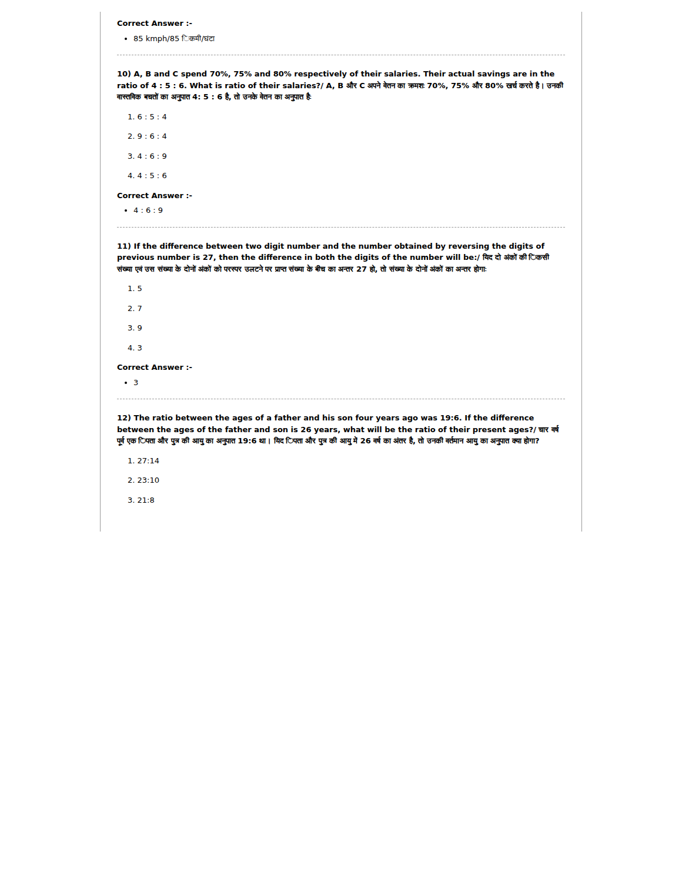Correct Answer :-
85 kmph/85 िकमी/घंटा
10) A, B and C spend 70%, 75% and 80% respectively of their salaries. Their actual savings are in the ratio of 4 : 5 : 6. What is ratio of their salaries?/ A, B और C अपने वेतन का क्रमशः 70%, 75% और 80% खर्च करते है। उनकी वास्तविक बचतों का अनुपात 4: 5 : 6 है, तो उनके वेतन का अनुपात हैः
6 : 5 : 4
9 : 6 : 4
4 : 6 : 9
4 : 5 : 6
Correct Answer :-
4 : 6 : 9
11) If the difference between two digit number and the number obtained by reversing the digits of previous number is 27, then the difference in both the digits of the number will be:/ यिद दो अंकों की िकसी संख्या एवं उस संख्या के दोनों अंकों को परस्पर उलटने पर प्राप्त संख्या के बीच का अन्तर 27 हो, तो संख्या के दोनों अंकों का अन्तर होगाः
5
7
9
3
Correct Answer :-
3
12) The ratio between the ages of a father and his son four years ago was 19:6. If the difference between the ages of the father and son is 26 years, what will be the ratio of their present ages?/ चार वर्ष पूर्व एक िपता और पुत्र की आयु का अनुपात 19:6 था। यिद िपता और पुत्र की आयु में 26 वर्ष का अंतर है, तो उनकी वर्तमान आयु का अनुपात क्या होगा?
27:14
23:10
21:8